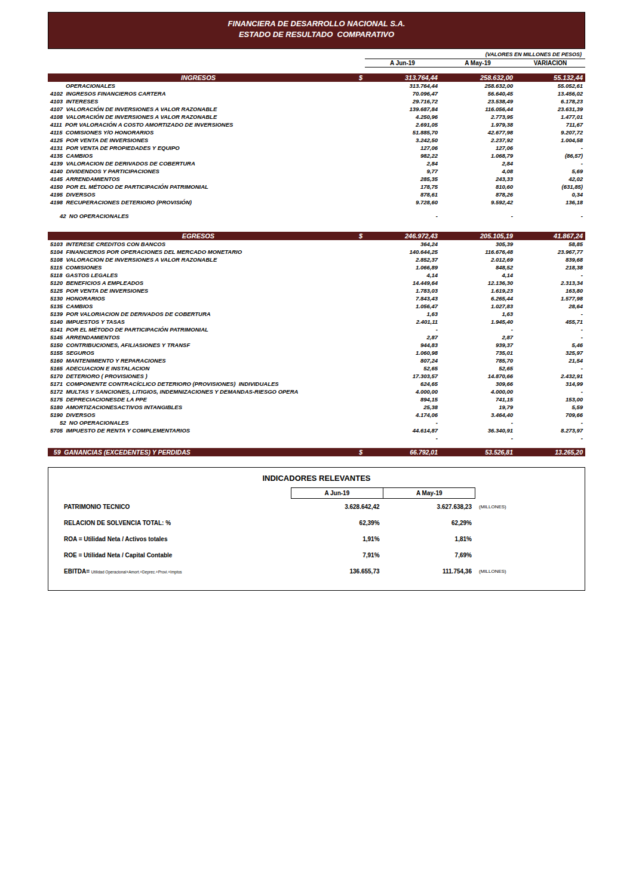FINANCIERA DE DESARROLLO NACIONAL S.A.
ESTADO DE RESULTADO COMPARATIVO
(VALORES EN MILLONES DE PESOS)
| | | A Jun-19 | A May-19 | VARIACION |
| INGRESOS | $ | 313.764,44 | 258.632,00 | 55.132,44 |
| OPERACIONALES | | 313.764,44 | 258.632,00 | 55.052,61 |
| 4102 INGRESOS FINANCIEROS CARTERA | | 70.096,47 | 56.640,45 | 13.456,02 |
| 4103 INTERESES | | 29.716,72 | 23.538,49 | 6.178,23 |
| 4107 VALORACIÓN DE INVERSIONES A VALOR RAZONABLE | | 139.687,84 | 116.056,44 | 23.631,39 |
| 4108 VALORACIÓN DE INVERSIONES A VALOR RAZONABLE | | 4.250,96 | 2.773,95 | 1.477,01 |
| 4111 POR VALORACIÓN A COSTO AMORTIZADO DE INVERSIONES | | 2.691,05 | 1.979,38 | 711,67 |
| 4115 COMISIONES Y/O HONORARIOS | | 51.885,70 | 42.677,98 | 9.207,72 |
| 4125 POR VENTA DE INVERSIONES | | 3.242,50 | 2.237,92 | 1.004,58 |
| 4131 POR VENTA DE PROPIEDADES Y EQUIPO | | 127,06 | 127,06 | - |
| 4135 CAMBIOS | | 982,22 | 1.068,79 | (86,57) |
| 4139 VALORACION DE DERIVADOS DE COBERTURA | | 2,84 | 2,84 | - |
| 4140 DIVIDENDOS Y PARTICIPACIONES | | 9,77 | 4,08 | 5,69 |
| 4145 ARRENDAMIENTOS | | 285,35 | 243,33 | 42,02 |
| 4150 POR EL MÉTODO DE PARTICIPACIÓN PATRIMONIAL | | 178,75 | 810,60 | (631,85) |
| 4195 DIVERSOS | | 878,61 | 878,26 | 0,34 |
| 4198 RECUPERACIONES DETERIORO (PROVISIÓN) | | 9.728,60 | 9.592,42 | 136,18 |
| 42 NO OPERACIONALES | | - | - | - |
| EGRESOS | $ | 246.972,43 | 205.105,19 | 41.867,24 |
| 5103 INTERESE CREDITOS CON BANCOS | | 364,24 | 305,39 | 58,85 |
| 5104 FINANCIEROS POR OPERACIONES DEL MERCADO MONETARIO | | 140.644,25 | 116.676,48 | 23.967,77 |
| 5108 VALORACION DE INVERSIONES A VALOR RAZONABLE | | 2.852,37 | 2.012,69 | 839,68 |
| 5115 COMISIONES | | 1.066,89 | 848,52 | 218,38 |
| 5118 GASTOS LEGALES | | 4,14 | 4,14 | - |
| 5120 BENEFICIOS A EMPLEADOS | | 14.449,64 | 12.136,30 | 2.313,34 |
| 5125 POR VENTA DE INVERSIONES | | 1.783,03 | 1.619,23 | 163,80 |
| 5130 HONORARIOS | | 7.843,43 | 6.265,44 | 1.577,98 |
| 5135 CAMBIOS | | 1.056,47 | 1.027,83 | 28,64 |
| 5139 POR VALORIACION DE DERIVADOS DE COBERTURA | | 1,63 | 1,63 | - |
| 5140 IMPUESTOS Y TASAS | | 2.401,11 | 1.945,40 | 455,71 |
| 5141 POR EL MÉTODO DE PARTICIPACIÓN PATRIMONIAL | | - | - | - |
| 5145 ARRENDAMIENTOS | | 2,87 | 2,87 | - |
| 5150 CONTRIBUCIONES, AFILIASIONES Y TRANSF | | 944,83 | 939,37 | 5,46 |
| 5155 SEGUROS | | 1.060,98 | 735,01 | 325,97 |
| 5160 MANTENIMIENTO Y REPARACIONES | | 807,24 | 785,70 | 21,54 |
| 5165 ADECUACION E INSTALACION | | 52,65 | 52,65 | - |
| 5170 DETERIORO ( PROVISIONES ) | | 17.303,57 | 14.870,66 | 2.432,91 |
| 5171 COMPONENTE CONTRACÍCLICO DETERIORO (PROVISIONES) INDIVIDUALES | | 624,65 | 309,66 | 314,99 |
| 5172 MULTAS Y SANCIONES, LITIGIOS, INDEMNIZACIONES Y DEMANDAS-RIESGO OPERA | | 4.000,00 | 4.000,00 | - |
| 5175 DEPRECIACIONESDE LA PPE | | 894,15 | 741,15 | 153,00 |
| 5180 AMORTIZACIONESACTIVOS INTANGIBLES | | 25,38 | 19,79 | 5,59 |
| 5190 DIVERSOS | | 4.174,06 | 3.464,40 | 709,66 |
| 52 NO OPERACIONALES | | - | - | - |
| 5705 IMPUESTO DE RENTA Y COMPLEMENTARIOS | | 44.614,87 | 36.340,91 | 8.273,97 |
| | | - | - | - |
| 59 GANANCIAS (EXCEDENTES) Y PERDIDAS | $ | 66.792,01 | 53.526,81 | 13.265,20 |
INDICADORES RELEVANTES
| | A Jun-19 | A May-19 | |
| PATRIMONIO TECNICO | 3.628.642,42 | 3.627.638,23 | (MILLONES) |
| RELACION DE SOLVENCIA TOTAL: % | 62,39% | 62,29% | |
| ROA = Utilidad Neta / Activos totales | 1,91% | 1,81% | |
| ROE = Utilidad Neta / Capital Contable | 7,91% | 7,69% | |
| EBITDA= Utilidad Operacional+Amort.+Deprec.+Provi.+Imptos | 136.655,73 | 111.754,36 | (MILLONES) |